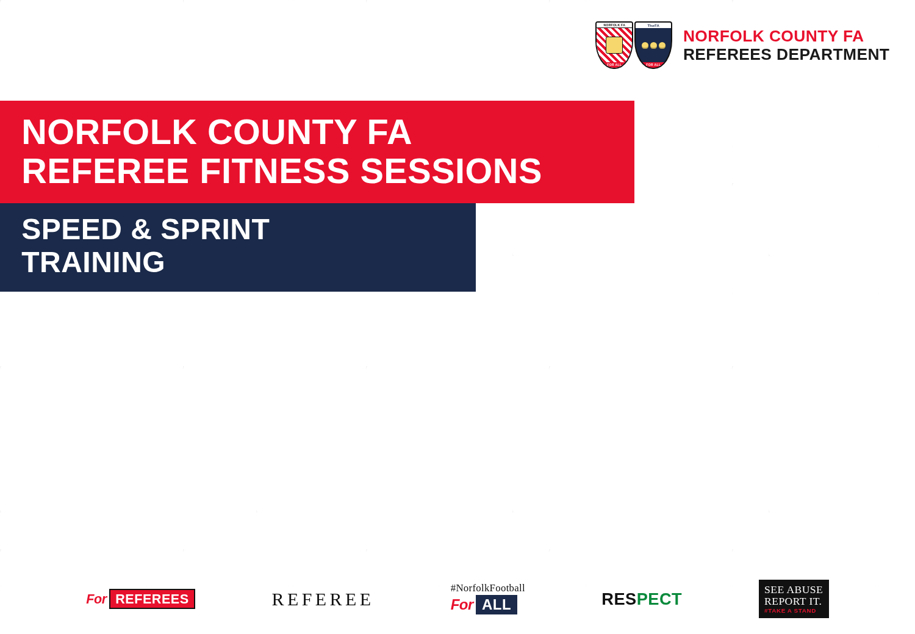NORFOLK FA FOR ALL TheFA FOR ALL
NORFOLK COUNTY FA
REFEREES DEPARTMENT
Norfolk County FA
Referee Fitness Sessions
Speed & Sprint
Training
For REFEREES REFEREE #NorfolkFootball For ALL RES PECT SEE ABUSE REPORT IT. #TAKE A STAND